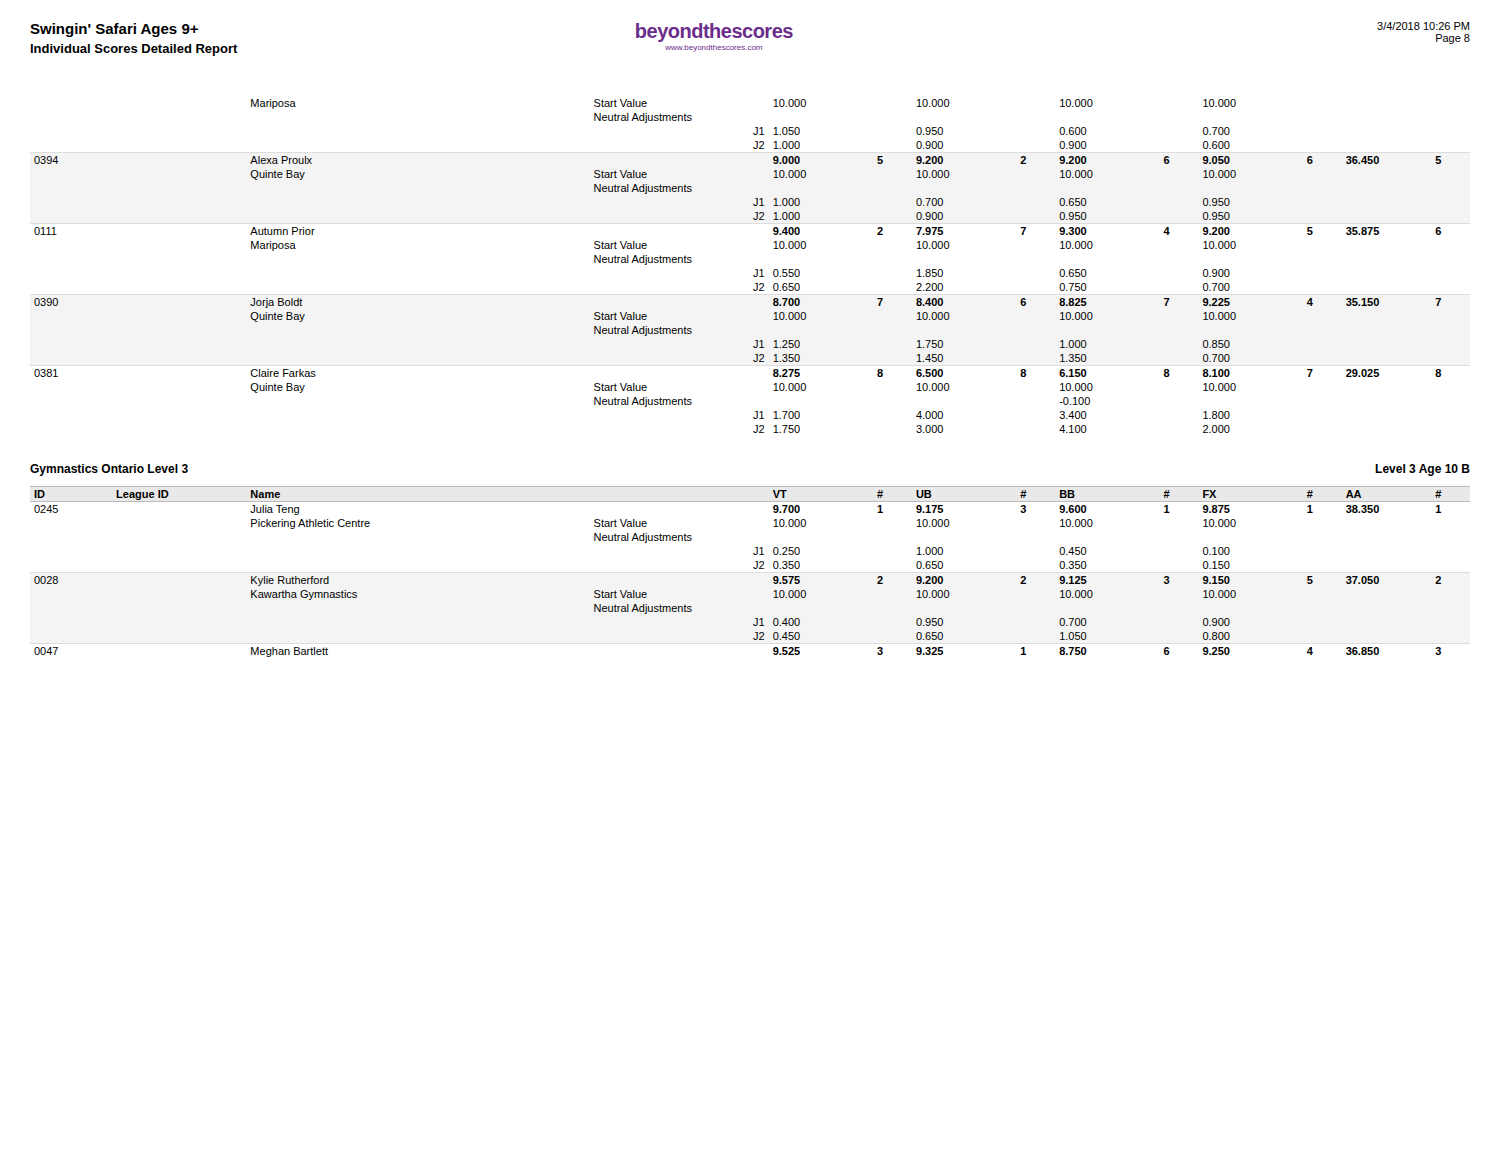Swingin' Safari Ages 9+
Individual Scores Detailed Report
beyondthescores
www.beyondthescores.com
3/4/2018 10:26 PM
Page 8
| | | Mariposa | Start Value | 10.000 | | 10.000 | | 10.000 | | 10.000 | | | |
| | | | Neutral Adjustments | | | | | | | | | | |
| | | | J1 | 1.050 | | 0.950 | | 0.600 | | 0.700 | | | |
| | | | J2 | 1.000 | | 0.900 | | 0.900 | | 0.600 | | | |
| 0394 | | Alexa Proulx | | 9.000 | 5 | 9.200 | 2 | 9.200 | 6 | 9.050 | 6 | 36.450 | 5 |
| | | Quinte Bay | Start Value | 10.000 | | 10.000 | | 10.000 | | 10.000 | | | |
| | | | Neutral Adjustments | | | | | | | | | | |
| | | | J1 | 1.000 | | 0.700 | | 0.650 | | 0.950 | | | |
| | | | J2 | 1.000 | | 0.900 | | 0.950 | | 0.950 | | | |
| 0111 | | Autumn Prior | | 9.400 | 2 | 7.975 | 7 | 9.300 | 4 | 9.200 | 5 | 35.875 | 6 |
| | | Mariposa | Start Value | 10.000 | | 10.000 | | 10.000 | | 10.000 | | | |
| | | | Neutral Adjustments | | | | | | | | | | |
| | | | J1 | 0.550 | | 1.850 | | 0.650 | | 0.900 | | | |
| | | | J2 | 0.650 | | 2.200 | | 0.750 | | 0.700 | | | |
| 0390 | | Jorja Boldt | | 8.700 | 7 | 8.400 | 6 | 8.825 | 7 | 9.225 | 4 | 35.150 | 7 |
| | | Quinte Bay | Start Value | 10.000 | | 10.000 | | 10.000 | | 10.000 | | | |
| | | | Neutral Adjustments | | | | | | | | | | |
| | | | J1 | 1.250 | | 1.750 | | 1.000 | | 0.850 | | | |
| | | | J2 | 1.350 | | 1.450 | | 1.350 | | 0.700 | | | |
| 0381 | | Claire Farkas | | 8.275 | 8 | 6.500 | 8 | 6.150 | 8 | 8.100 | 7 | 29.025 | 8 |
| | | Quinte Bay | Start Value | 10.000 | | 10.000 | | 10.000 | | 10.000 | | | |
| | | | Neutral Adjustments | | | | | -0.100 | | | | | |
| | | | J1 | 1.700 | | 4.000 | | 3.400 | | 1.800 | | | |
| | | | J2 | 1.750 | | 3.000 | | 4.100 | | 2.000 | | | |
Gymnastics Ontario Level 3
Level 3 Age 10 B
| ID | League ID | Name | | VT | # | UB | # | BB | # | FX | # | AA | # |
| --- | --- | --- | --- | --- | --- | --- | --- | --- | --- | --- | --- | --- | --- |
| 0245 | | Julia Teng | | 9.700 | 1 | 9.175 | 3 | 9.600 | 1 | 9.875 | 1 | 38.350 | 1 |
| | | Pickering Athletic Centre | Start Value | 10.000 | | 10.000 | | 10.000 | | 10.000 | | | |
| | | | Neutral Adjustments | | | | | | | | | | |
| | | | J1 | 0.250 | | 1.000 | | 0.450 | | 0.100 | | | |
| | | | J2 | 0.350 | | 0.650 | | 0.350 | | 0.150 | | | |
| 0028 | | Kylie Rutherford | | 9.575 | 2 | 9.200 | 2 | 9.125 | 3 | 9.150 | 5 | 37.050 | 2 |
| | | Kawartha Gymnastics | Start Value | 10.000 | | 10.000 | | 10.000 | | 10.000 | | | |
| | | | Neutral Adjustments | | | | | | | | | | |
| | | | J1 | 0.400 | | 0.950 | | 0.700 | | 0.900 | | | |
| | | | J2 | 0.450 | | 0.650 | | 1.050 | | 0.800 | | | |
| 0047 | | Meghan Bartlett | | 9.525 | 3 | 9.325 | 1 | 8.750 | 6 | 9.250 | 4 | 36.850 | 3 |